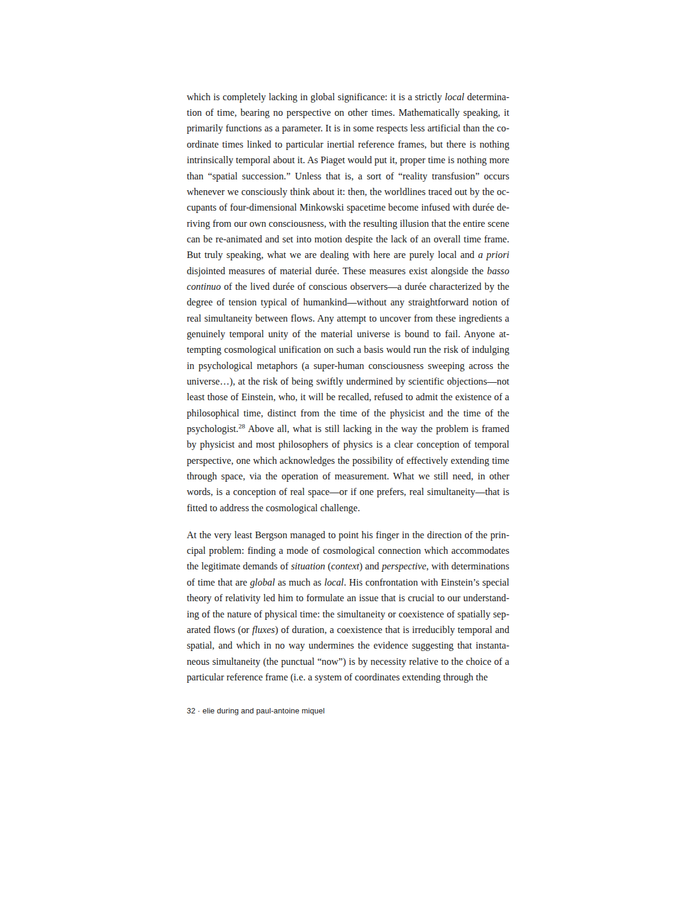which is completely lacking in global significance: it is a strictly local determination of time, bearing no perspective on other times. Mathematically speaking, it primarily functions as a parameter. It is in some respects less artificial than the coordinate times linked to particular inertial reference frames, but there is nothing intrinsically temporal about it. As Piaget would put it, proper time is nothing more than “spatial succession.” Unless that is, a sort of “reality transfusion” occurs whenever we consciously think about it: then, the worldlines traced out by the occupants of four-dimensional Minkowski spacetime become infused with durée deriving from our own consciousness, with the resulting illusion that the entire scene can be re-animated and set into motion despite the lack of an overall time frame. But truly speaking, what we are dealing with here are purely local and a priori disjointed measures of material durée. These measures exist alongside the basso continuo of the lived durée of conscious observers—a durée characterized by the degree of tension typical of humankind—without any straightforward notion of real simultaneity between flows. Any attempt to uncover from these ingredients a genuinely temporal unity of the material universe is bound to fail. Anyone attempting cosmological unification on such a basis would run the risk of indulging in psychological metaphors (a super-human consciousness sweeping across the universe…), at the risk of being swiftly undermined by scientific objections—not least those of Einstein, who, it will be recalled, refused to admit the existence of a philosophical time, distinct from the time of the physicist and the time of the psychologist.28 Above all, what is still lacking in the way the problem is framed by physicist and most philosophers of physics is a clear conception of temporal perspective, one which acknowledges the possibility of effectively extending time through space, via the operation of measurement. What we still need, in other words, is a conception of real space—or if one prefers, real simultaneity—that is fitted to address the cosmological challenge.
At the very least Bergson managed to point his finger in the direction of the principal problem: finding a mode of cosmological connection which accommodates the legitimate demands of situation (context) and perspective, with determinations of time that are global as much as local. His confrontation with Einstein’s special theory of relativity led him to formulate an issue that is crucial to our understanding of the nature of physical time: the simultaneity or coexistence of spatially separated flows (or fluxes) of duration, a coexistence that is irreducibly temporal and spatial, and which in no way undermines the evidence suggesting that instantaneous simultaneity (the punctual “now”) is by necessity relative to the choice of a particular reference frame (i.e. a system of coordinates extending through the
32 · elie during and paul-antoine miquel